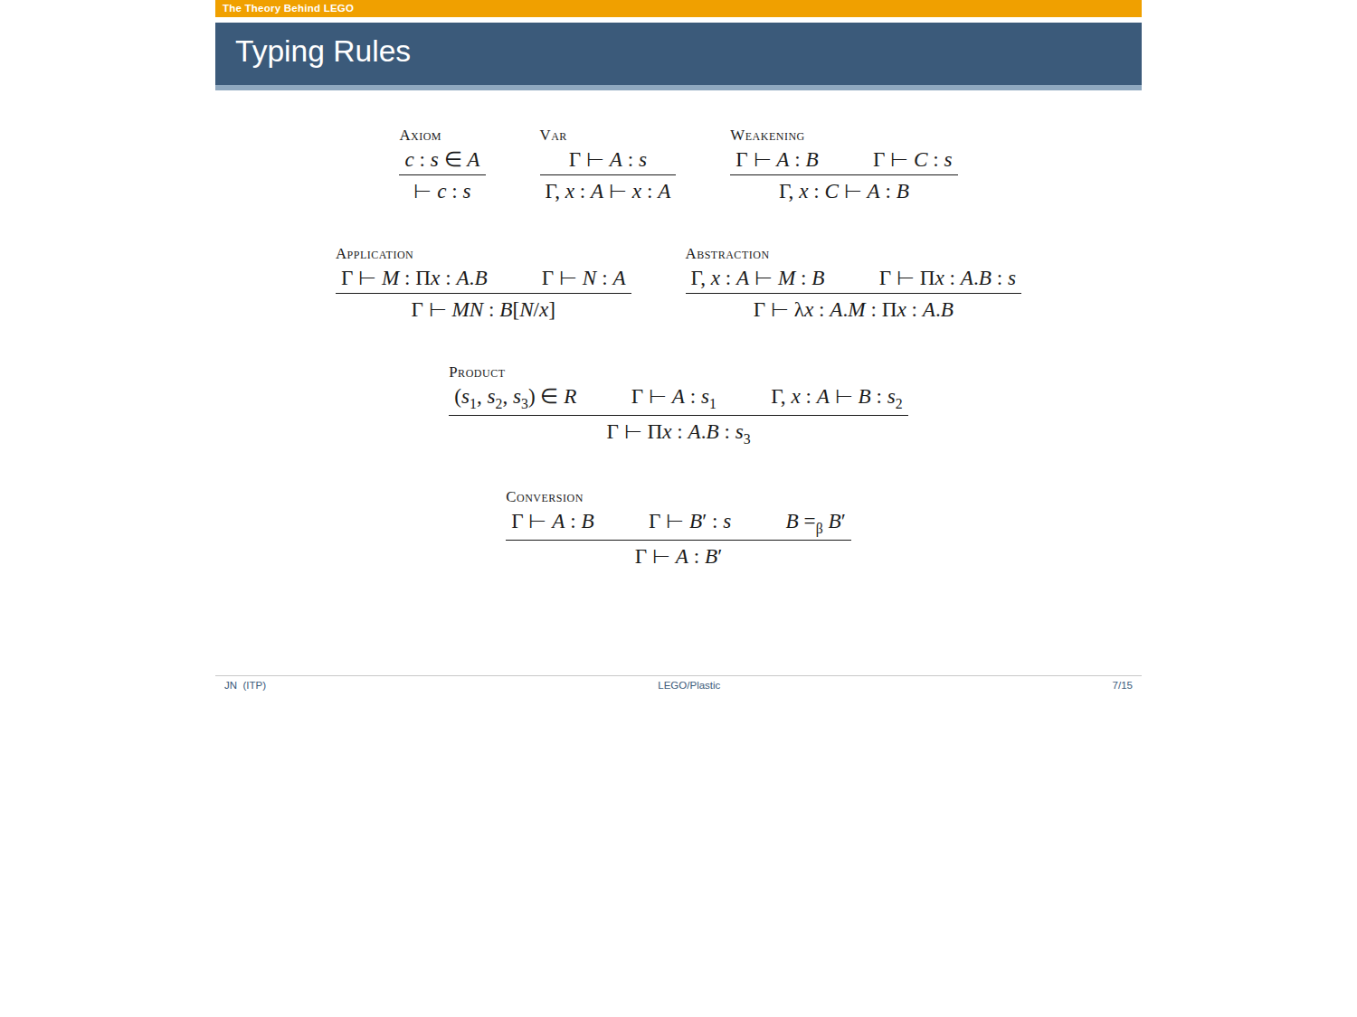The Theory Behind LEGO
Typing Rules
Axiom
c : s ∈ A
⊢ c : s
Var
Γ ⊢ A : s
Γ, x : A ⊢ x : A
Weakening
Γ ⊢ A : B Γ ⊢ C : s
Γ, x : C ⊢ A : B
Application
Γ ⊢ M : Πx : A.B Γ ⊢ N : A
Γ ⊢ MN : B[N/x]
Abstraction
Γ, x : A ⊢ M : B Γ ⊢ Πx : A.B : s
Γ ⊢ λx : A.M : Πx : A.B
Product
(s1, s2, s3) ∈ R Γ ⊢ A : s1 Γ, x : A ⊢ B : s2
Γ ⊢ Πx : A.B : s3
Conversion
Γ ⊢ A : B Γ ⊢ B′ : s B =β B′
Γ ⊢ A : B′
JN (ITP) LEGO/Plastic 7/15